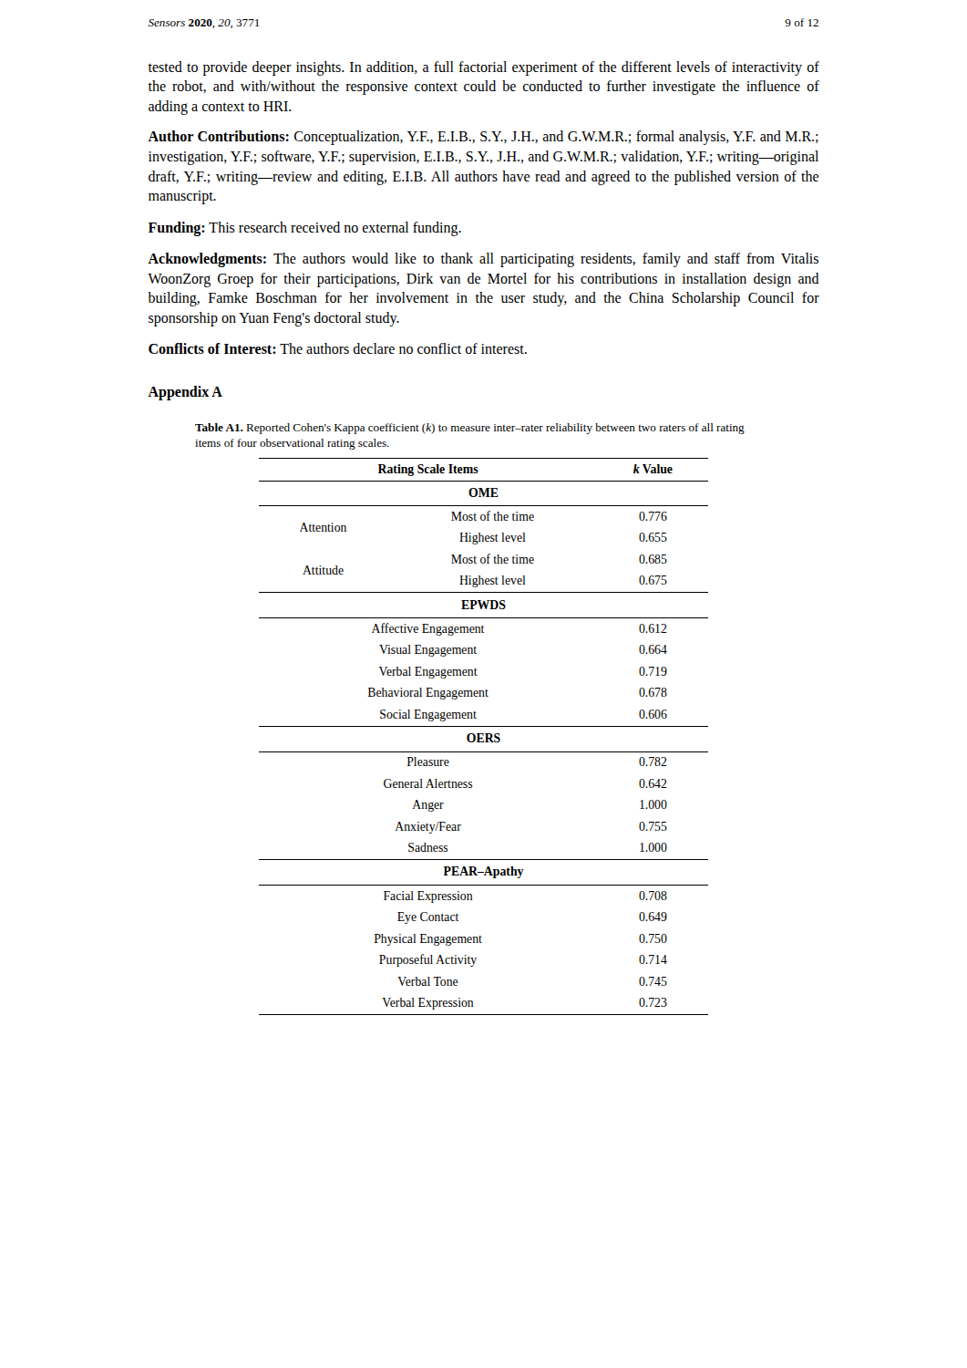Sensors 2020, 20, 3771
9 of 12
tested to provide deeper insights. In addition, a full factorial experiment of the different levels of interactivity of the robot, and with/without the responsive context could be conducted to further investigate the influence of adding a context to HRI.
Author Contributions: Conceptualization, Y.F., E.I.B., S.Y., J.H., and G.W.M.R.; formal analysis, Y.F. and M.R.; investigation, Y.F.; software, Y.F.; supervision, E.I.B., S.Y., J.H., and G.W.M.R.; validation, Y.F.; writing—original draft, Y.F.; writing—review and editing, E.I.B. All authors have read and agreed to the published version of the manuscript.
Funding: This research received no external funding.
Acknowledgments: The authors would like to thank all participating residents, family and staff from Vitalis WoonZorg Groep for their participations, Dirk van de Mortel for his contributions in installation design and building, Famke Boschman for her involvement in the user study, and the China Scholarship Council for sponsorship on Yuan Feng's doctoral study.
Conflicts of Interest: The authors declare no conflict of interest.
Appendix A
Table A1. Reported Cohen's Kappa coefficient (k) to measure inter–rater reliability between two raters of all rating items of four observational rating scales.
| Rating Scale Items | k Value |
| --- | --- |
| OME |
| Attention | Most of the time | 0.776 |
| Highest level | 0.655 |
| Attitude | Most of the time | 0.685 |
| Highest level | 0.675 |
| EPWDS |
| Affective Engagement | 0.612 |
| Visual Engagement | 0.664 |
| Verbal Engagement | 0.719 |
| Behavioral Engagement | 0.678 |
| Social Engagement | 0.606 |
| OERS |
| Pleasure | 0.782 |
| General Alertness | 0.642 |
| Anger | 1.000 |
| Anxiety/Fear | 0.755 |
| Sadness | 1.000 |
| PEAR–Apathy |
| Facial Expression | 0.708 |
| Eye Contact | 0.649 |
| Physical Engagement | 0.750 |
| Purposeful Activity | 0.714 |
| Verbal Tone | 0.745 |
| Verbal Expression | 0.723 |